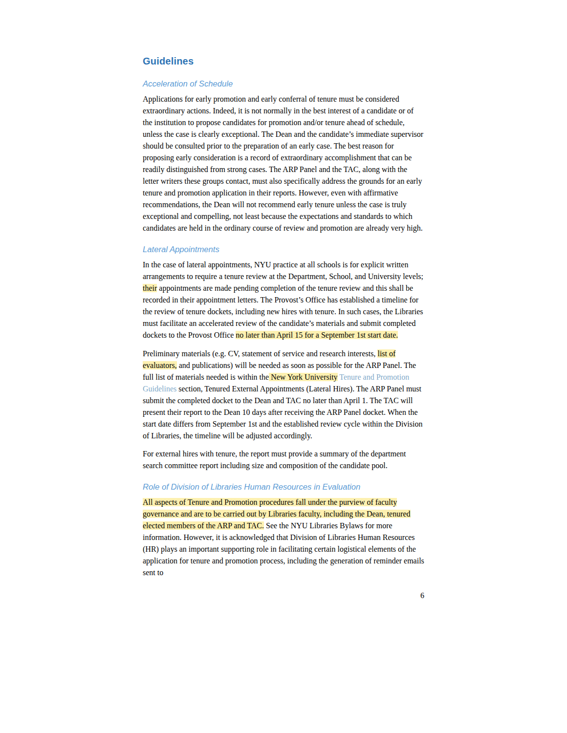Guidelines
Acceleration of Schedule
Applications for early promotion and early conferral of tenure must be considered extraordinary actions. Indeed, it is not normally in the best interest of a candidate or of the institution to propose candidates for promotion and/or tenure ahead of schedule, unless the case is clearly exceptional. The Dean and the candidate’s immediate supervisor should be consulted prior to the preparation of an early case. The best reason for proposing early consideration is a record of extraordinary accomplishment that can be readily distinguished from strong cases. The ARP Panel and the TAC, along with the letter writers these groups contact, must also specifically address the grounds for an early tenure and promotion application in their reports. However, even with affirmative recommendations, the Dean will not recommend early tenure unless the case is truly exceptional and compelling, not least because the expectations and standards to which candidates are held in the ordinary course of review and promotion are already very high.
Lateral Appointments
In the case of lateral appointments, NYU practice at all schools is for explicit written arrangements to require a tenure review at the Department, School, and University levels; their appointments are made pending completion of the tenure review and this shall be recorded in their appointment letters. The Provost’s Office has established a timeline for the review of tenure dockets, including new hires with tenure. In such cases, the Libraries must facilitate an accelerated review of the candidate’s materials and submit completed dockets to the Provost Office no later than April 15 for a September 1st start date.
Preliminary materials (e.g. CV, statement of service and research interests, list of evaluators, and publications) will be needed as soon as possible for the ARP Panel. The full list of materials needed is within the New York University Tenure and Promotion Guidelines section, Tenured External Appointments (Lateral Hires). The ARP Panel must submit the completed docket to the Dean and TAC no later than April 1. The TAC will present their report to the Dean 10 days after receiving the ARP Panel docket. When the start date differs from September 1st and the established review cycle within the Division of Libraries, the timeline will be adjusted accordingly.
For external hires with tenure, the report must provide a summary of the department search committee report including size and composition of the candidate pool.
Role of Division of Libraries Human Resources in Evaluation
All aspects of Tenure and Promotion procedures fall under the purview of faculty governance and are to be carried out by Libraries faculty, including the Dean, tenured elected members of the ARP and TAC. See the NYU Libraries Bylaws for more information. However, it is acknowledged that Division of Libraries Human Resources (HR) plays an important supporting role in facilitating certain logistical elements of the application for tenure and promotion process, including the generation of reminder emails sent to
6